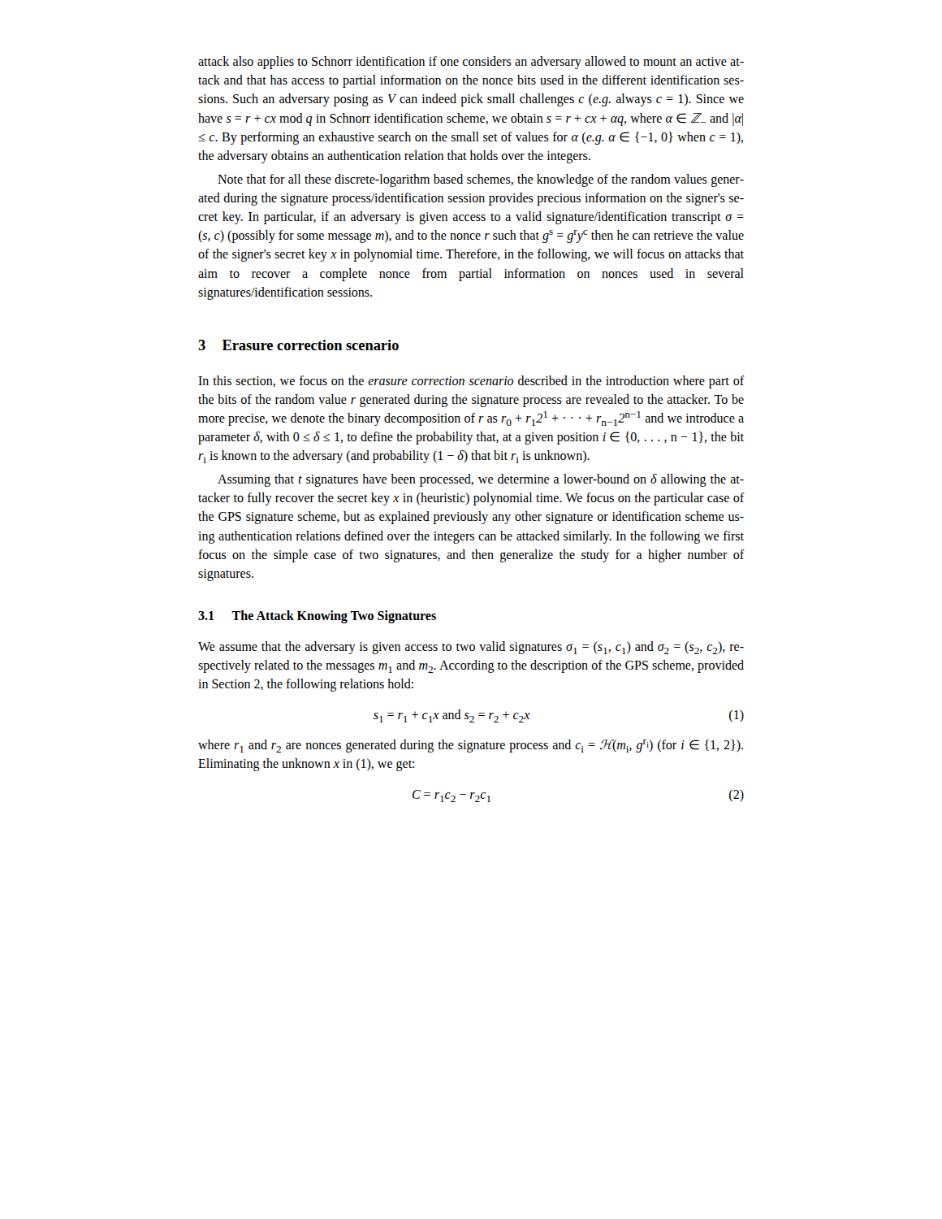attack also applies to Schnorr identification if one considers an adversary allowed to mount an active attack and that has access to partial information on the nonce bits used in the different identification sessions. Such an adversary posing as V can indeed pick small challenges c (e.g. always c = 1). Since we have s = r + cx mod q in Schnorr identification scheme, we obtain s = r + cx + αq, where α ∈ ℤ− and |α| ≤ c. By performing an exhaustive search on the small set of values for α (e.g. α ∈ {−1, 0} when c = 1), the adversary obtains an authentication relation that holds over the integers.
Note that for all these discrete-logarithm based schemes, the knowledge of the random values generated during the signature process/identification session provides precious information on the signer's secret key. In particular, if an adversary is given access to a valid signature/identification transcript σ = (s, c) (possibly for some message m), and to the nonce r such that gs = gryc then he can retrieve the value of the signer's secret key x in polynomial time. Therefore, in the following, we will focus on attacks that aim to recover a complete nonce from partial information on nonces used in several signatures/identification sessions.
3 Erasure correction scenario
In this section, we focus on the erasure correction scenario described in the introduction where part of the bits of the random value r generated during the signature process are revealed to the attacker. To be more precise, we denote the binary decomposition of r as r0 + r121 + · · · + rn−12n−1 and we introduce a parameter δ, with 0 ≤ δ ≤ 1, to define the probability that, at a given position i ∈ {0, . . . , n − 1}, the bit ri is known to the adversary (and probability (1 − δ) that bit ri is unknown).
Assuming that t signatures have been processed, we determine a lower-bound on δ allowing the attacker to fully recover the secret key x in (heuristic) polynomial time. We focus on the particular case of the GPS signature scheme, but as explained previously any other signature or identification scheme using authentication relations defined over the integers can be attacked similarly. In the following we first focus on the simple case of two signatures, and then generalize the study for a higher number of signatures.
3.1 The Attack Knowing Two Signatures
We assume that the adversary is given access to two valid signatures σ1 = (s1, c1) and σ2 = (s2, c2), respectively related to the messages m1 and m2. According to the description of the GPS scheme, provided in Section 2, the following relations hold:
s1 = r1 + c1x and s2 = r2 + c2x
(1)
where r1 and r2 are nonces generated during the signature process and ci = ℋ(mi, gri) (for i ∈ {1, 2}). Eliminating the unknown x in (1), we get:
C = r1c2 − r2c1
(2)